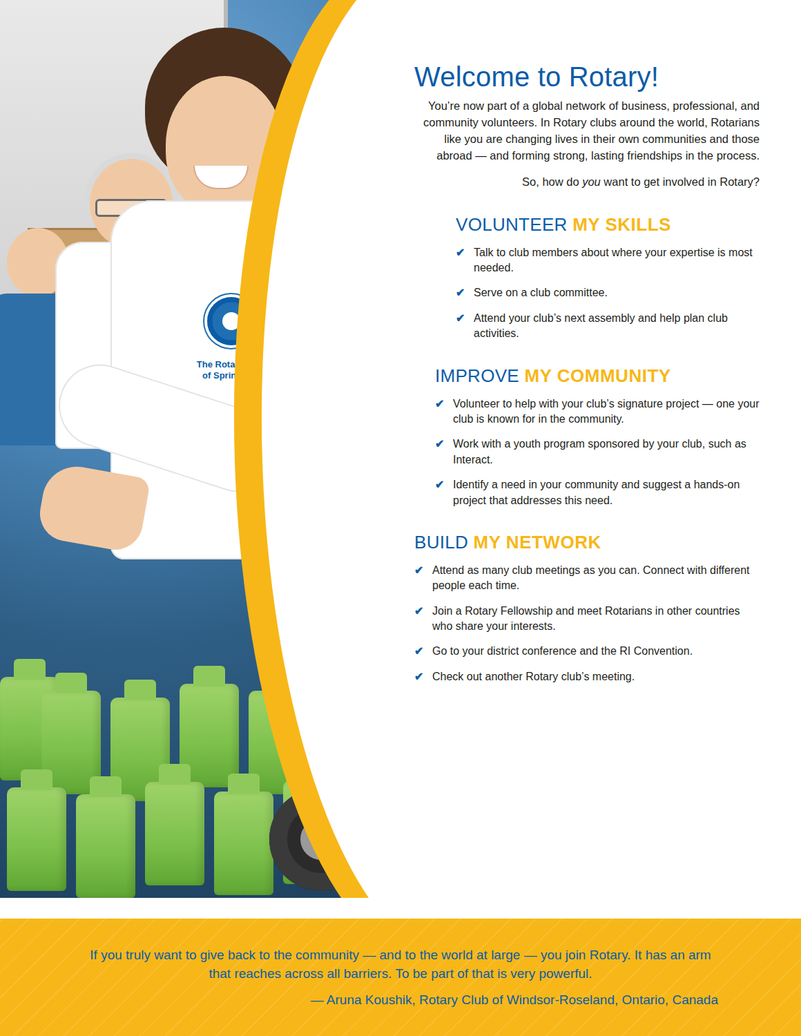The Rotary Club
of Springfield
Welcome to Rotary!
You’re now part of a global network of business, professional, and community volunteers. In Rotary clubs around the world, Rotarians like you are changing lives in their own communities and those abroad — and forming strong, lasting friendships in the process.
So, how do you want to get involved in Rotary?
VOLUNTEER MY SKILLS
Talk to club members about where your expertise is most needed.
Serve on a club committee.
Attend your club’s next assembly and help plan club activities.
IMPROVE MY COMMUNITY
Volunteer to help with your club’s signature project — one your club is known for in the community.
Work with a youth program sponsored by your club, such as Interact.
Identify a need in your community and suggest a hands-on project that addresses this need.
BUILD MY NETWORK
Attend as many club meetings as you can. Connect with different people each time.
Join a Rotary Fellowship and meet Rotarians in other countries who share your interests.
Go to your district conference and the RI Convention.
Check out another Rotary club’s meeting.
If you truly want to give back to the community — and to the world at large — you join Rotary. It has an arm that reaches across all barriers. To be part of that is very powerful.
— Aruna Koushik, Rotary Club of Windsor-Roseland, Ontario, Canada